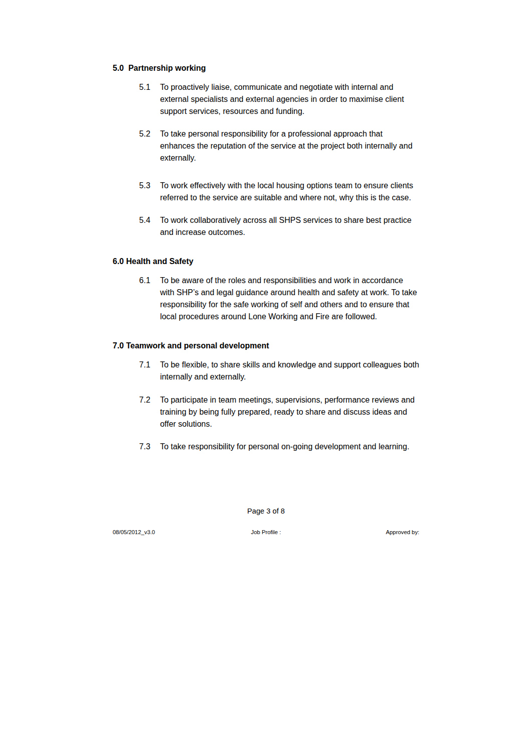5.0 Partnership working
5.1 To proactively liaise, communicate and negotiate with internal and external specialists and external agencies in order to maximise client support services, resources and funding.
5.2 To take personal responsibility for a professional approach that enhances the reputation of the service at the project both internally and externally.
5.3 To work effectively with the local housing options team to ensure clients referred to the service are suitable and where not, why this is the case.
5.4 To work collaboratively across all SHPS services to share best practice and increase outcomes.
6.0 Health and Safety
6.1 To be aware of the roles and responsibilities and work in accordance with SHP’s and legal guidance around health and safety at work. To take responsibility for the safe working of self and others and to ensure that local procedures around Lone Working and Fire are followed.
7.0 Teamwork and personal development
7.1 To be flexible, to share skills and knowledge and support colleagues both internally and externally.
7.2 To participate in team meetings, supervisions, performance reviews and training by being fully prepared, ready to share and discuss ideas and offer solutions.
7.3 To take responsibility for personal on-going development and learning.
Page 3 of 8
08/05/2012_v3.0 Job Profile : Approved by: